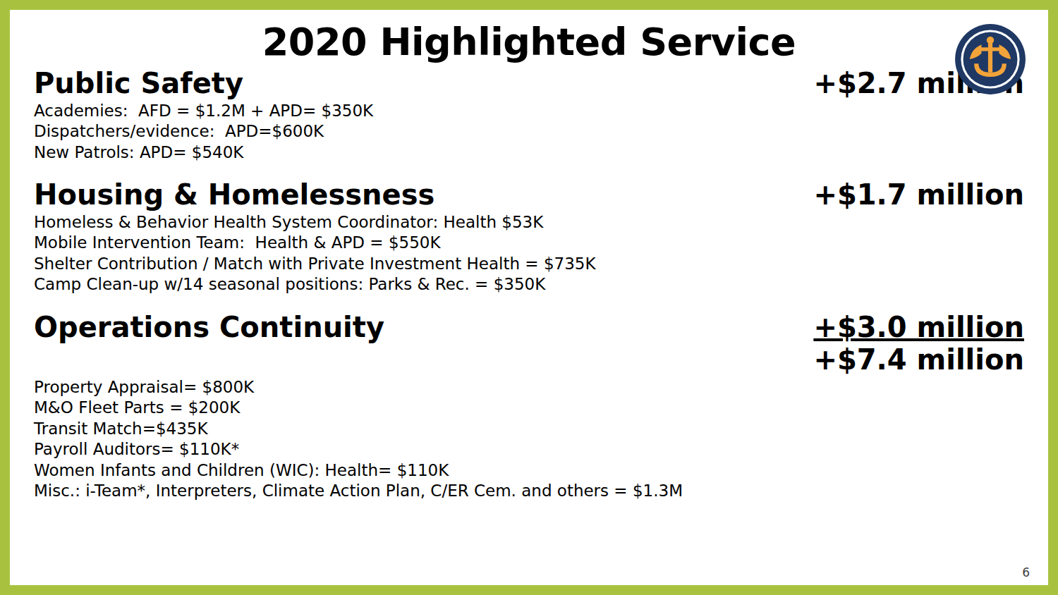2020 Highlighted Service
Public Safety
+$2.7 million
Academies: AFD = $1.2M + APD= $350K
Dispatchers/evidence: APD=$600K
New Patrols: APD= $540K
Housing & Homelessness
+$1.7 million
Homeless & Behavior Health System Coordinator: Health $53K
Mobile Intervention Team: Health & APD = $550K
Shelter Contribution / Match with Private Investment Health = $735K
Camp Clean-up w/14 seasonal positions: Parks & Rec. = $350K
Operations Continuity
+$3.0 million
+$7.4 million
Property Appraisal= $800K
M&O Fleet Parts = $200K
Transit Match=$435K
Payroll Auditors= $110K*
Women Infants and Children (WIC): Health= $110K
Misc.: i-Team*, Interpreters, Climate Action Plan, C/ER Cem. and others = $1.3M
6